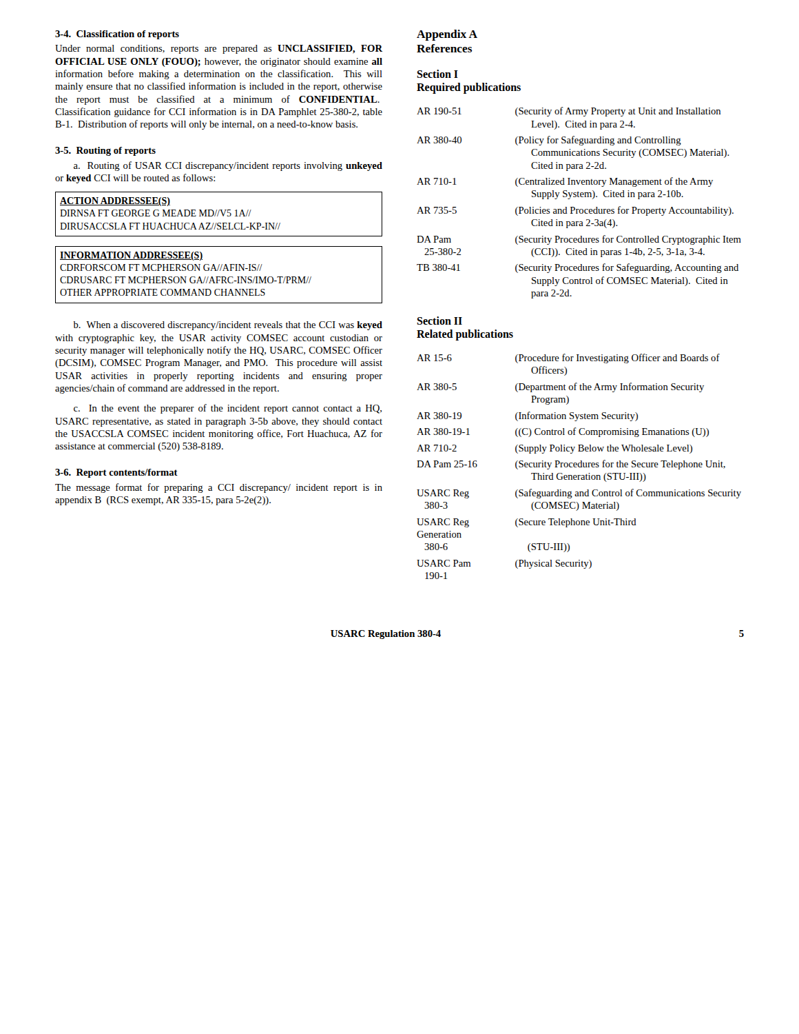3-4. Classification of reports
Under normal conditions, reports are prepared as UNCLASSIFIED, FOR OFFICIAL USE ONLY (FOUO); however, the originator should examine all information before making a determination on the classification. This will mainly ensure that no classified information is included in the report, otherwise the report must be classified at a minimum of CONFIDENTIAL. Classification guidance for CCI information is in DA Pamphlet 25-380-2, table B-1. Distribution of reports will only be internal, on a need-to-know basis.
3-5. Routing of reports
a. Routing of USAR CCI discrepancy/incident reports involving unkeyed or keyed CCI will be routed as follows:
ACTION ADDRESSEE(S)
DIRNSA FT GEORGE G MEADE MD//V5 1A//
DIRUSACCSLA FT HUACHUCA AZ//SELCL-KP-IN//
INFORMATION ADDRESSEE(S)
CDRFORSCOM FT MCPHERSON GA//AFIN-IS//
CDRUSARC FT MCPHERSON GA//AFRC-INS/IMO-T/PRM//
OTHER APPROPRIATE COMMAND CHANNELS
b. When a discovered discrepancy/incident reveals that the CCI was keyed with cryptographic key, the USAR activity COMSEC account custodian or security manager will telephonically notify the HQ, USARC, COMSEC Officer (DCSIM), COMSEC Program Manager, and PMO. This procedure will assist USAR activities in properly reporting incidents and ensuring proper agencies/chain of command are addressed in the report.
c. In the event the preparer of the incident report cannot contact a HQ, USARC representative, as stated in paragraph 3-5b above, they should contact the USACCSLA COMSEC incident monitoring office, Fort Huachuca, AZ for assistance at commercial (520) 538-8189.
3-6. Report contents/format
The message format for preparing a CCI discrepancy/ incident report is in appendix B (RCS exempt, AR 335-15, para 5-2e(2)).
Appendix A
References
Section I
Required publications
| AR 190-51 | (Security of Army Property at Unit and Installation Level). Cited in para 2-4. |
| AR 380-40 | (Policy for Safeguarding and Controlling Communications Security (COMSEC) Material). Cited in para 2-2d. |
| AR 710-1 | (Centralized Inventory Management of the Army Supply System). Cited in para 2-10b. |
| AR 735-5 | (Policies and Procedures for Property Accountability). Cited in para 2-3a(4). |
| DA Pam 25-380-2 | (Security Procedures for Controlled Cryptographic Item (CCI)). Cited in paras 1-4b, 2-5, 3-1a, 3-4. |
| TB 380-41 | (Security Procedures for Safeguarding, Accounting and Supply Control of COMSEC Material). Cited in para 2-2d. |
Section II
Related publications
| AR 15-6 | (Procedure for Investigating Officer and Boards of Officers) |
| AR 380-5 | (Department of the Army Information Security Program) |
| AR 380-19 | (Information System Security) |
| AR 380-19-1 | ((C) Control of Compromising Emanations (U)) |
| AR 710-2 | (Supply Policy Below the Wholesale Level) |
| DA Pam 25-16 | (Security Procedures for the Secure Telephone Unit, Third Generation (STU-III)) |
| USARC Reg 380-3 | (Safeguarding and Control of Communications Security (COMSEC) Material) |
| USARC Reg Generation 380-6 | (Secure Telephone Unit-Third (STU-III)) |
| USARC Pam 190-1 | (Physical Security) |
USARC Regulation 380-4
5